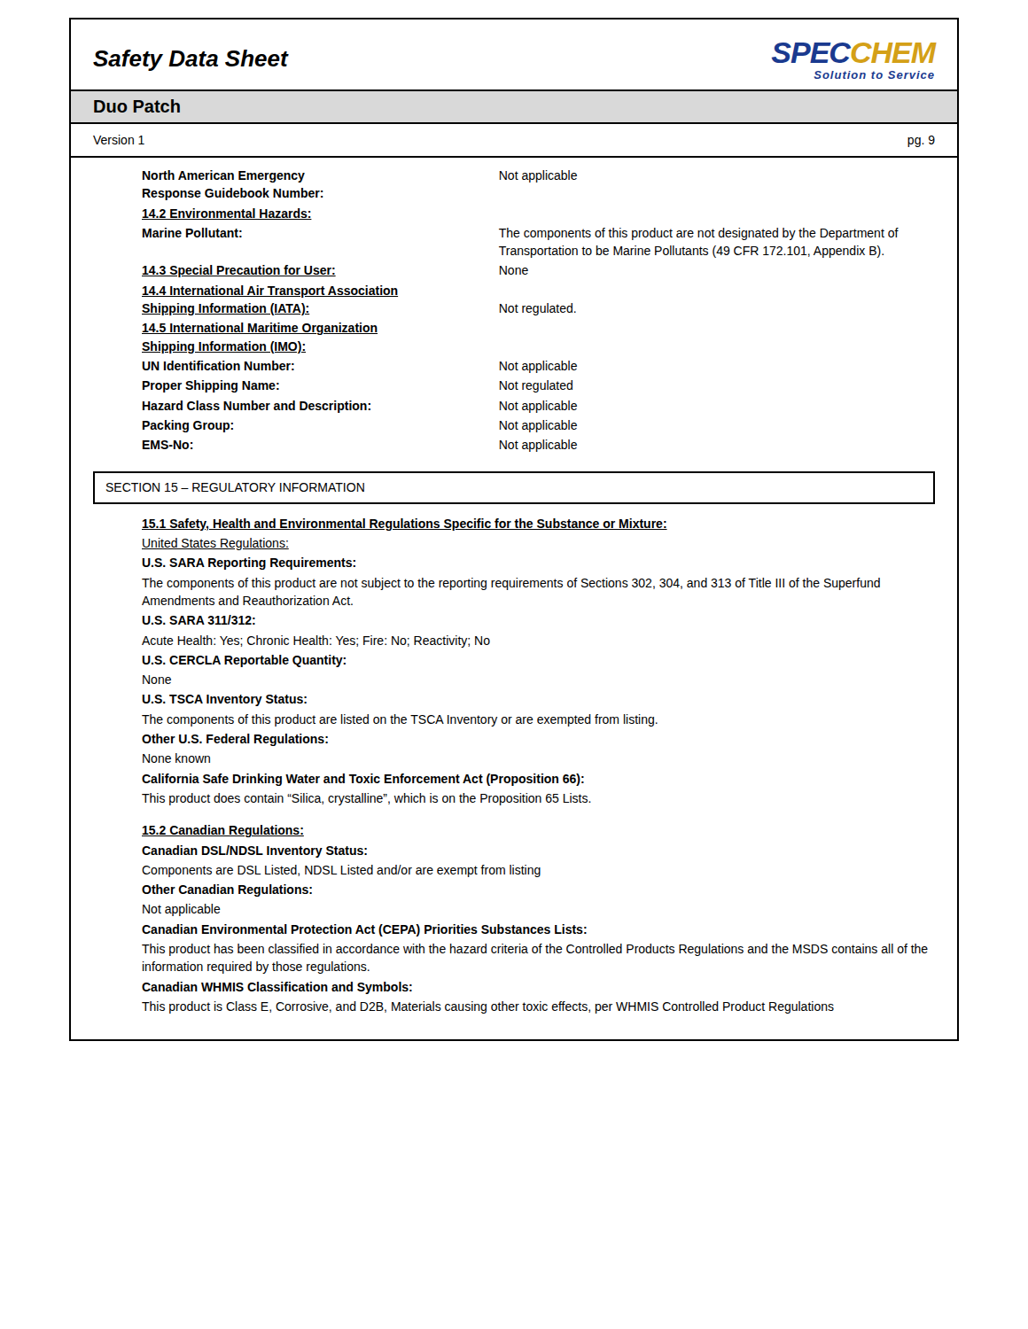Safety Data Sheet
SPEC CHEM
Solution to Service
Duo Patch
Version 1 pg. 9
| North American Emergency Response Guidebook Number: | Not applicable |
| 14.2 Environmental Hazards: | |
| Marine Pollutant: | The components of this product are not designated by the Department of Transportation to be Marine Pollutants (49 CFR 172.101, Appendix B). |
| 14.3 Special Precaution for User: | None |
| 14.4 International Air Transport Association Shipping Information (IATA): | Not regulated. |
| 14.5 International Maritime Organization Shipping Information (IMO): | |
| UN Identification Number: | Not applicable |
| Proper Shipping Name: | Not regulated |
| Hazard Class Number and Description: | Not applicable |
| Packing Group: | Not applicable |
| EMS-No: | Not applicable |
SECTION 15 – REGULATORY INFORMATION
15.1 Safety, Health and Environmental Regulations Specific for the Substance or Mixture:
United States Regulations:
U.S. SARA Reporting Requirements:
The components of this product are not subject to the reporting requirements of Sections 302, 304, and 313 of Title III of the Superfund Amendments and Reauthorization Act.
U.S. SARA 311/312:
Acute Health: Yes; Chronic Health: Yes; Fire: No; Reactivity; No
U.S. CERCLA Reportable Quantity:
None
U.S. TSCA Inventory Status:
The components of this product are listed on the TSCA Inventory or are exempted from listing.
Other U.S. Federal Regulations:
None known
California Safe Drinking Water and Toxic Enforcement Act (Proposition 66):
This product does contain “Silica, crystalline”, which is on the Proposition 65 Lists.
15.2 Canadian Regulations:
Canadian DSL/NDSL Inventory Status:
Components are DSL Listed, NDSL Listed and/or are exempt from listing
Other Canadian Regulations:
Not applicable
Canadian Environmental Protection Act (CEPA) Priorities Substances Lists:
This product has been classified in accordance with the hazard criteria of the Controlled Products Regulations and the MSDS contains all of the information required by those regulations.
Canadian WHMIS Classification and Symbols:
This product is Class E, Corrosive, and D2B, Materials causing other toxic effects, per WHMIS Controlled Product Regulations